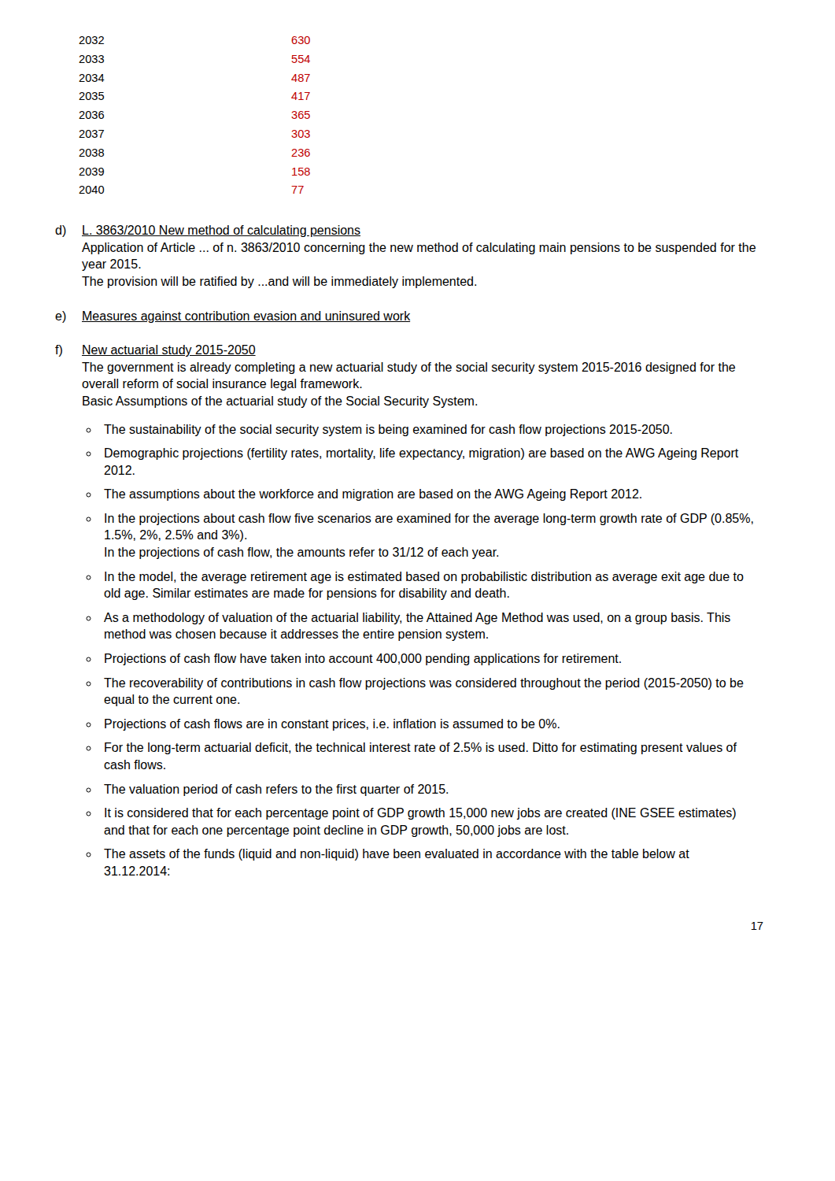| 2032 | 630 |
| 2033 | 554 |
| 2034 | 487 |
| 2035 | 417 |
| 2036 | 365 |
| 2037 | 303 |
| 2038 | 236 |
| 2039 | 158 |
| 2040 | 77 |
d) L. 3863/2010 New method of calculating pensions
Application of Article ... of n. 3863/2010 concerning the new method of calculating main pensions to be suspended for the year 2015.
The provision will be ratified by ...and will be immediately implemented.
e) Measures against contribution evasion and uninsured work
f) New actuarial study 2015-2050
The government is already completing a new actuarial study of the social security system 2015-2016 designed for the overall reform of social insurance legal framework.
Basic Assumptions of the actuarial study of the Social Security System.
The sustainability of the social security system is being examined for cash flow projections 2015-2050.
Demographic projections (fertility rates, mortality, life expectancy, migration) are based on the AWG Ageing Report 2012.
The assumptions about the workforce and migration are based on the AWG Ageing Report 2012.
In the projections about cash flow five scenarios are examined for the average long-term growth rate of GDP (0.85%, 1.5%, 2%, 2.5% and 3%).
In the projections of cash flow, the amounts refer to 31/12 of each year.
In the model, the average retirement age is estimated based on probabilistic distribution as average exit age due to old age. Similar estimates are made for pensions for disability and death.
As a methodology of valuation of the actuarial liability, the Attained Age Method was used, on a group basis. This method was chosen because it addresses the entire pension system.
Projections of cash flow have taken into account 400,000 pending applications for retirement.
The recoverability of contributions in cash flow projections was considered throughout the period (2015-2050) to be equal to the current one.
Projections of cash flows are in constant prices, i.e. inflation is assumed to be 0%.
For the long-term actuarial deficit, the technical interest rate of 2.5% is used. Ditto for estimating present values of cash flows.
The valuation period of cash refers to the first quarter of 2015.
It is considered that for each percentage point of GDP growth 15,000 new jobs are created (INE GSEE estimates) and that for each one percentage point decline in GDP growth, 50,000 jobs are lost.
The assets of the funds (liquid and non-liquid) have been evaluated in accordance with the table below at 31.12.2014:
17